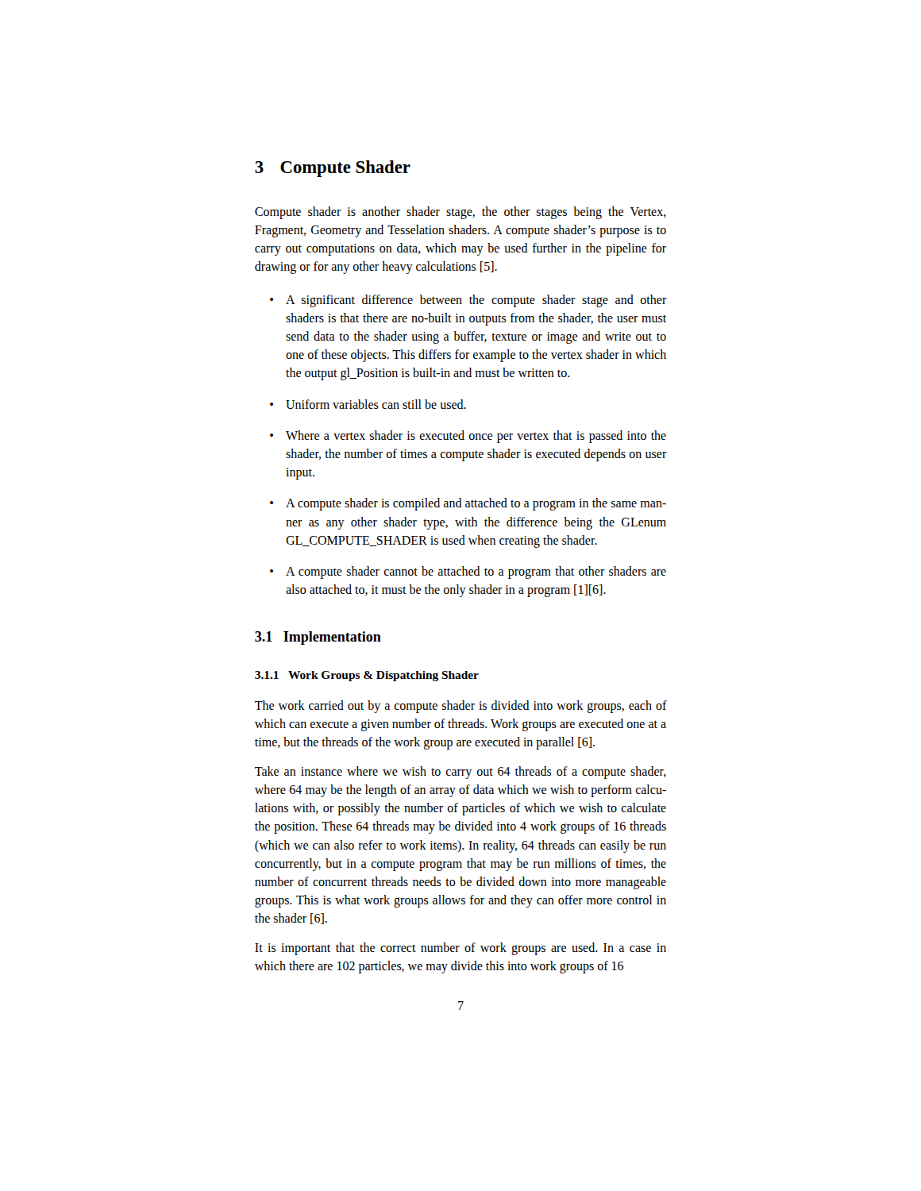3 Compute Shader
Compute shader is another shader stage, the other stages being the Vertex, Fragment, Geometry and Tesselation shaders. A compute shader’s purpose is to carry out computations on data, which may be used further in the pipeline for drawing or for any other heavy calculations [5].
A significant difference between the compute shader stage and other shaders is that there are no-built in outputs from the shader, the user must send data to the shader using a buffer, texture or image and write out to one of these objects. This differs for example to the vertex shader in which the output gl_Position is built-in and must be written to.
Uniform variables can still be used.
Where a vertex shader is executed once per vertex that is passed into the shader, the number of times a compute shader is executed depends on user input.
A compute shader is compiled and attached to a program in the same manner as any other shader type, with the difference being the GLenum GL_COMPUTE_SHADER is used when creating the shader.
A compute shader cannot be attached to a program that other shaders are also attached to, it must be the only shader in a program [1][6].
3.1 Implementation
3.1.1 Work Groups & Dispatching Shader
The work carried out by a compute shader is divided into work groups, each of which can execute a given number of threads. Work groups are executed one at a time, but the threads of the work group are executed in parallel [6].
Take an instance where we wish to carry out 64 threads of a compute shader, where 64 may be the length of an array of data which we wish to perform calculations with, or possibly the number of particles of which we wish to calculate the position. These 64 threads may be divided into 4 work groups of 16 threads (which we can also refer to work items). In reality, 64 threads can easily be run concurrently, but in a compute program that may be run millions of times, the number of concurrent threads needs to be divided down into more manageable groups. This is what work groups allows for and they can offer more control in the shader [6].
It is important that the correct number of work groups are used. In a case in which there are 102 particles, we may divide this into work groups of 16
7